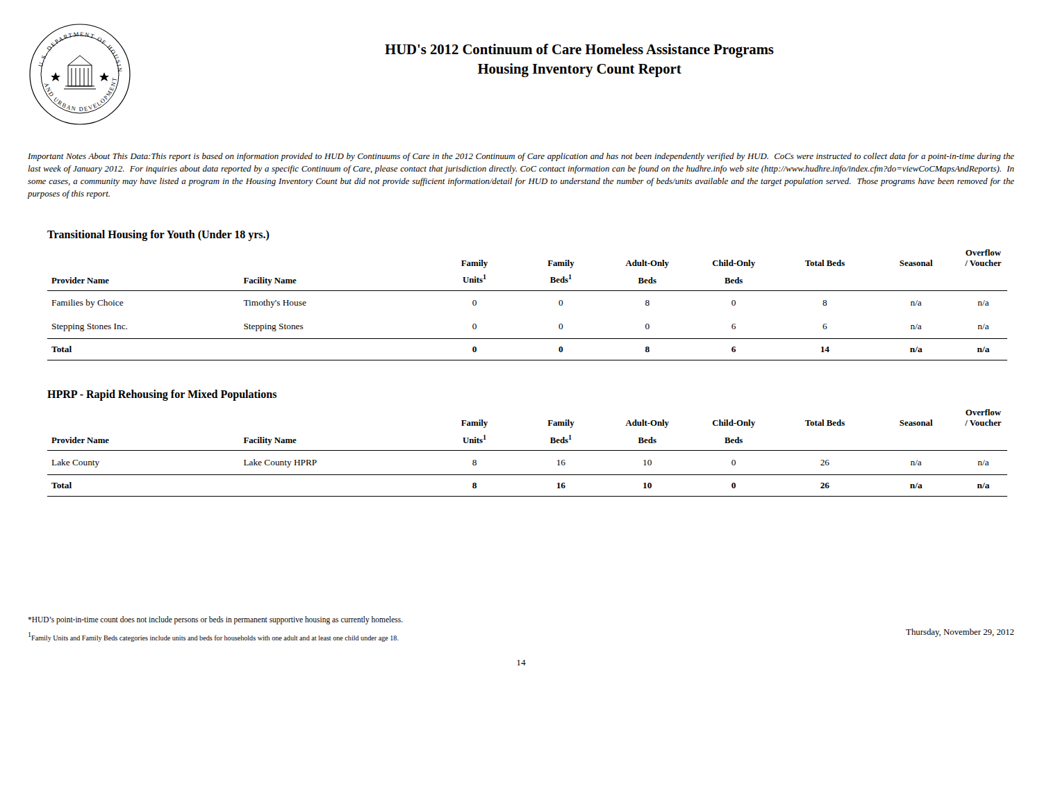U.S. DEPARTMENT OF HOUSING AND URBAN DEVELOPMENT
HUD's 2012 Continuum of Care Homeless Assistance Programs
Housing Inventory Count Report
Important Notes About This Data: This report is based on information provided to HUD by Continuums of Care in the 2012 Continuum of Care application and has not been independently verified by HUD. CoCs were instructed to collect data for a point-in-time during the last week of January 2012. For inquiries about data reported by a specific Continuum of Care, please contact that jurisdiction directly. CoC contact information can be found on the hudhre.info web site (http://www.hudhre.info/index.cfm?do=viewCoCMapsAndReports). In some cases, a community may have listed a program in the Housing Inventory Count but did not provide sufficient information/detail for HUD to understand the number of beds/units available and the target population served. Those programs have been removed for the purposes of this report.
Transitional Housing for Youth (Under 18 yrs.)
| | | Family | Family | Adult-Only | Child-Only | Total Beds | Seasonal | Overflow / Voucher |
| --- | --- | --- | --- | --- | --- | --- | --- | --- |
| Provider Name | Facility Name | Units 1 | Beds 1 | Beds | Beds | | | |
| Families by Choice | Timothy's House | 0 | 0 | 8 | 0 | 8 | n/a | n/a |
| Stepping Stones Inc. | Stepping Stones | 0 | 0 | 0 | 6 | 6 | n/a | n/a |
| Total | | 0 | 0 | 8 | 6 | 14 | n/a | n/a |
HPRP - Rapid Rehousing for Mixed Populations
| | | Family | Family | Adult-Only | Child-Only | Total Beds | Seasonal | Overflow / Voucher |
| --- | --- | --- | --- | --- | --- | --- | --- | --- |
| Provider Name | Facility Name | Units 1 | Beds 1 | Beds | Beds | | | |
| Lake County | Lake County HPRP | 8 | 16 | 10 | 0 | 26 | n/a | n/a |
| Total | | 8 | 16 | 10 | 0 | 26 | n/a | n/a |
*HUD’s point-in-time count does not include persons or beds in permanent supportive housing as currently homeless.
1Family Units and Family Beds categories include units and beds for households with one adult and at least one child under age 18.
Thursday, November 29, 2012
14